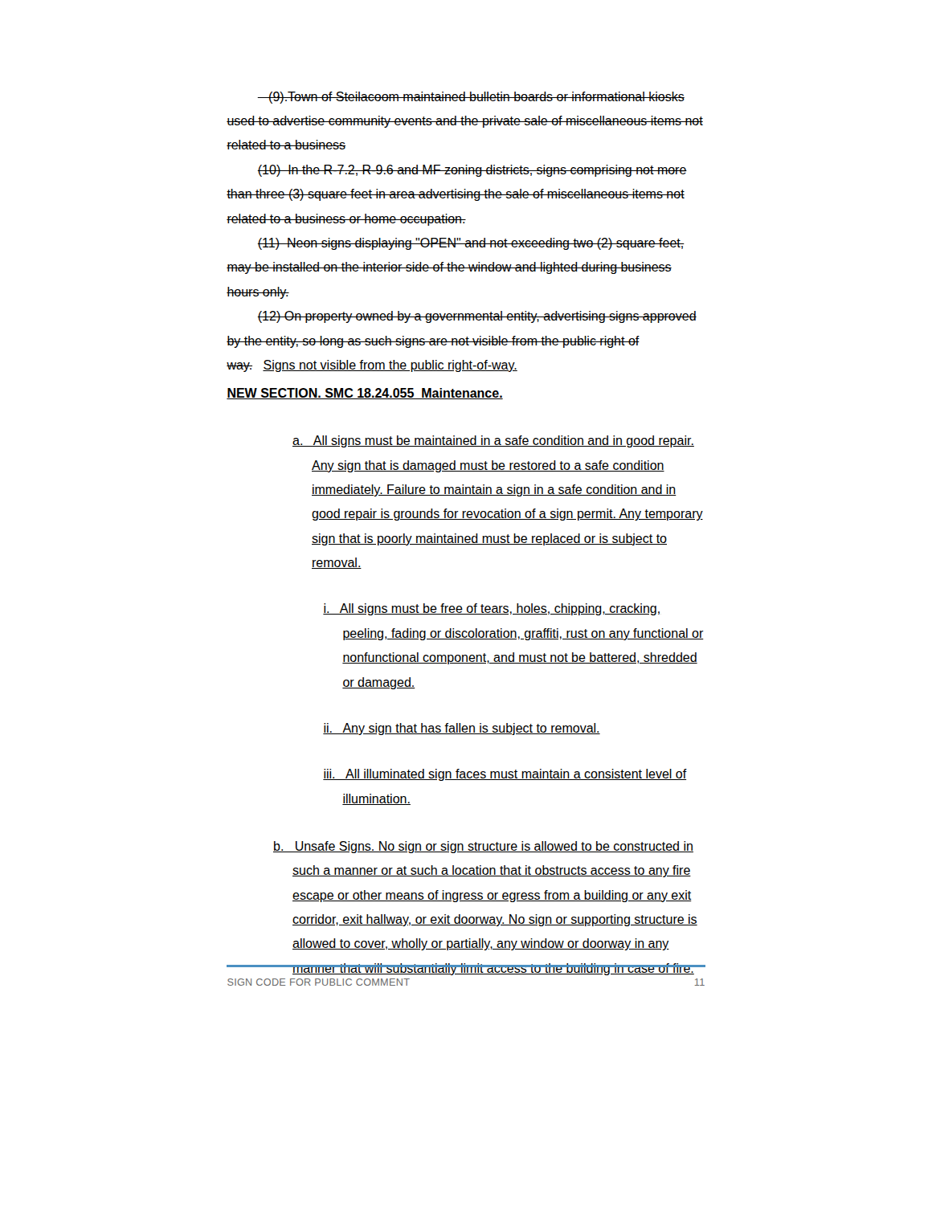(9).Town of Steilacoom maintained bulletin boards or informational kiosks used to advertise community events and the private sale of miscellaneous items not related to a business
(10) In the R-7.2, R-9.6 and MF zoning districts, signs comprising not more than three (3) square feet in area advertising the sale of miscellaneous items not related to a business or home occupation.
(11) Neon signs displaying "OPEN" and not exceeding two (2) square feet, may be installed on the interior side of the window and lighted during business hours only.
(12) On property owned by a governmental entity, advertising signs approved by the entity, so long as such signs are not visible from the public right of way. Signs not visible from the public right-of-way.
NEW SECTION. SMC 18.24.055 Maintenance.
a. All signs must be maintained in a safe condition and in good repair. Any sign that is damaged must be restored to a safe condition immediately. Failure to maintain a sign in a safe condition and in good repair is grounds for revocation of a sign permit. Any temporary sign that is poorly maintained must be replaced or is subject to removal.
i. All signs must be free of tears, holes, chipping, cracking, peeling, fading or discoloration, graffiti, rust on any functional or nonfunctional component, and must not be battered, shredded or damaged.
ii. Any sign that has fallen is subject to removal.
iii. All illuminated sign faces must maintain a consistent level of illumination.
b. Unsafe Signs. No sign or sign structure is allowed to be constructed in such a manner or at such a location that it obstructs access to any fire escape or other means of ingress or egress from a building or any exit corridor, exit hallway, or exit doorway. No sign or supporting structure is allowed to cover, wholly or partially, any window or doorway in any manner that will substantially limit access to the building in case of fire.
SIGN CODE FOR PUBLIC COMMENT 11